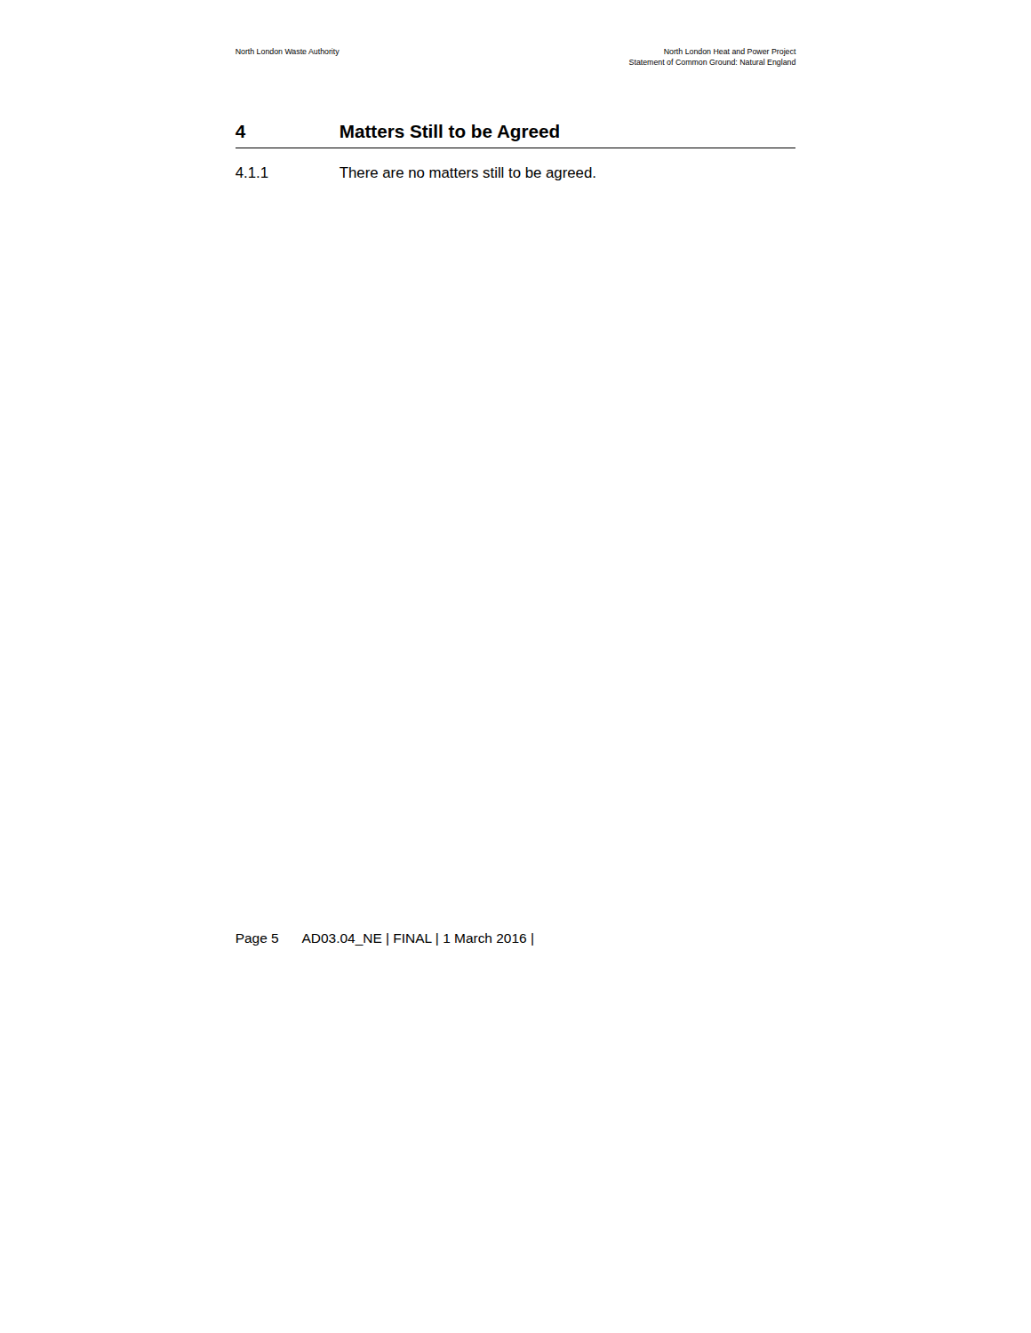North London Waste Authority
North London Heat and Power Project
Statement of Common Ground: Natural England
4 Matters Still to be Agreed
4.1.1 There are no matters still to be agreed.
Page 5
AD03.04_NE | FINAL | 1 March 2016 |